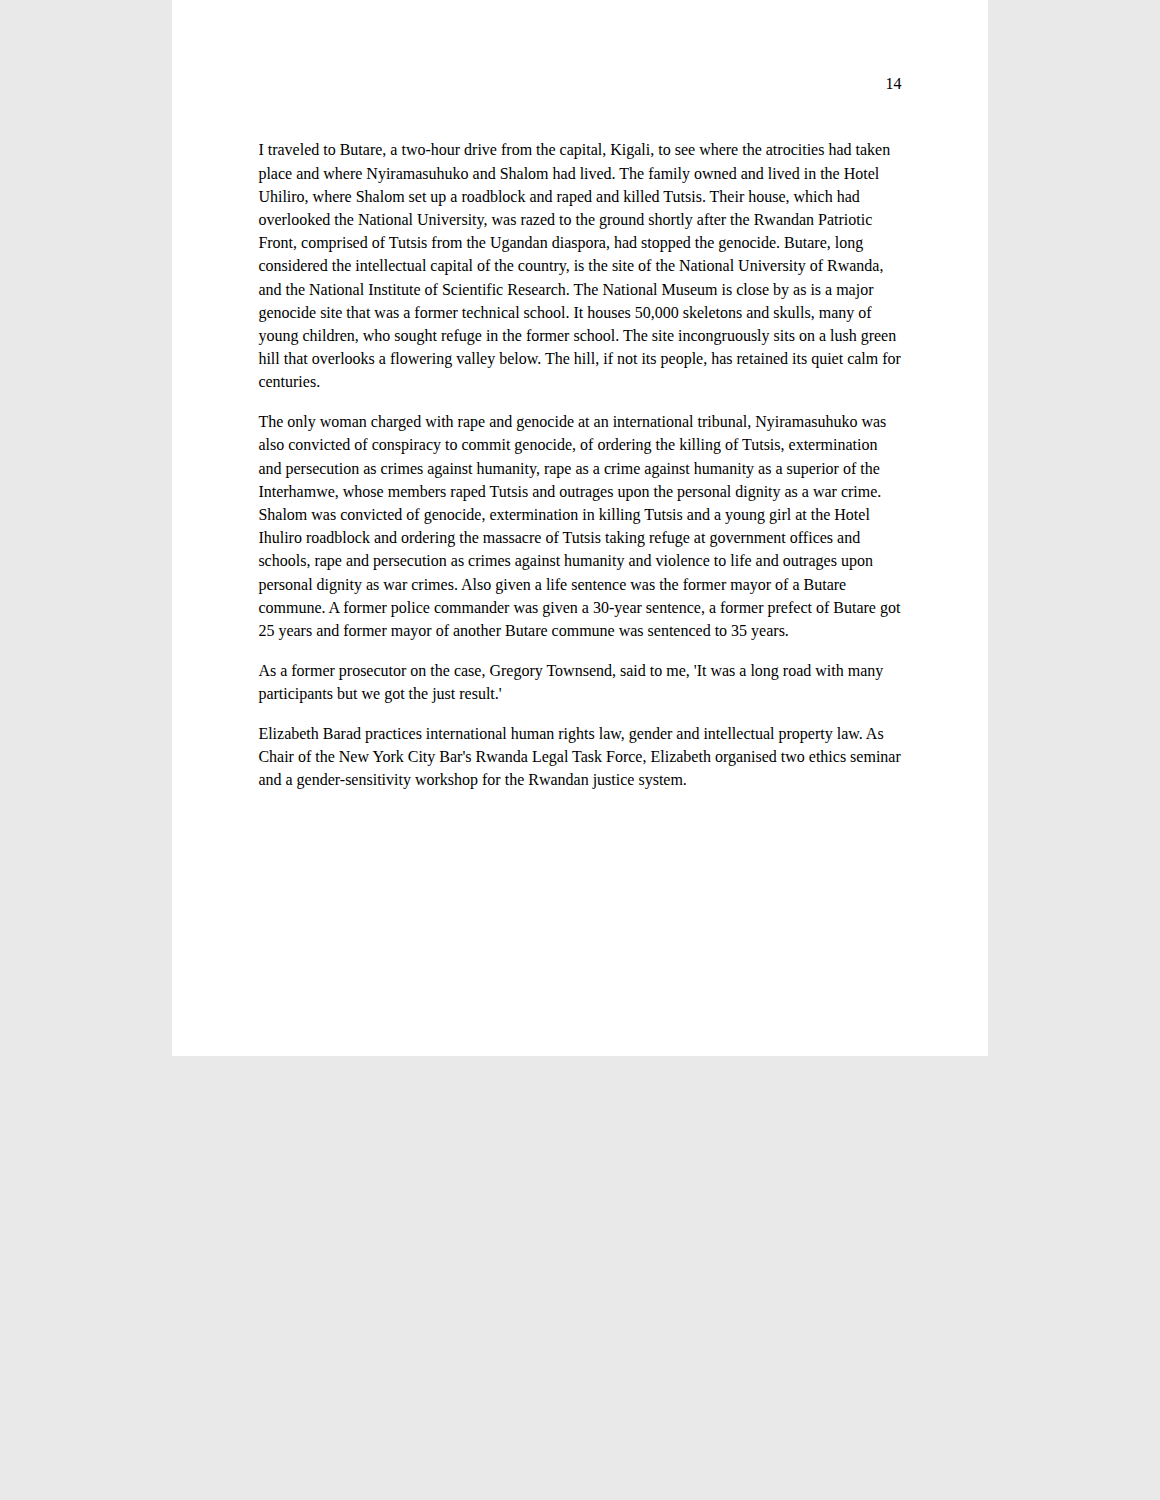14
I traveled to Butare, a two-hour drive from the capital, Kigali, to see where the atrocities had taken place and where Nyiramasuhuko and Shalom had lived. The family owned and lived in the Hotel Uhiliro, where Shalom set up a roadblock and raped and killed Tutsis. Their house, which had overlooked the National University, was razed to the ground shortly after the Rwandan Patriotic Front, comprised of Tutsis from the Ugandan diaspora, had stopped the genocide. Butare, long considered the intellectual capital of the country, is the site of the National University of Rwanda, and the National Institute of Scientific Research. The National Museum is close by as is a major genocide site that was a former technical school. It houses 50,000 skeletons and skulls, many of young children, who sought refuge in the former school. The site incongruously sits on a lush green hill that overlooks a flowering valley below. The hill, if not its people, has retained its quiet calm for centuries.
The only woman charged with rape and genocide at an international tribunal, Nyiramasuhuko was also convicted of conspiracy to commit genocide, of ordering the killing of Tutsis, extermination and persecution as crimes against humanity, rape as a crime against humanity as a superior of the Interhamwe, whose members raped Tutsis and outrages upon the personal dignity as a war crime. Shalom was convicted of genocide, extermination in killing Tutsis and a young girl at the Hotel Ihuliro roadblock and ordering the massacre of Tutsis taking refuge at government offices and schools, rape and persecution as crimes against humanity and violence to life and outrages upon personal dignity as war crimes. Also given a life sentence was the former mayor of a Butare commune. A former police commander was given a 30-year sentence, a former prefect of Butare got 25 years and former mayor of another Butare commune was sentenced to 35 years.
As a former prosecutor on the case, Gregory Townsend, said to me, 'It was a long road with many participants but we got the just result.'
Elizabeth Barad practices international human rights law, gender and intellectual property law. As Chair of the New York City Bar's Rwanda Legal Task Force, Elizabeth organised two ethics seminar and a gender-sensitivity workshop for the Rwandan justice system.